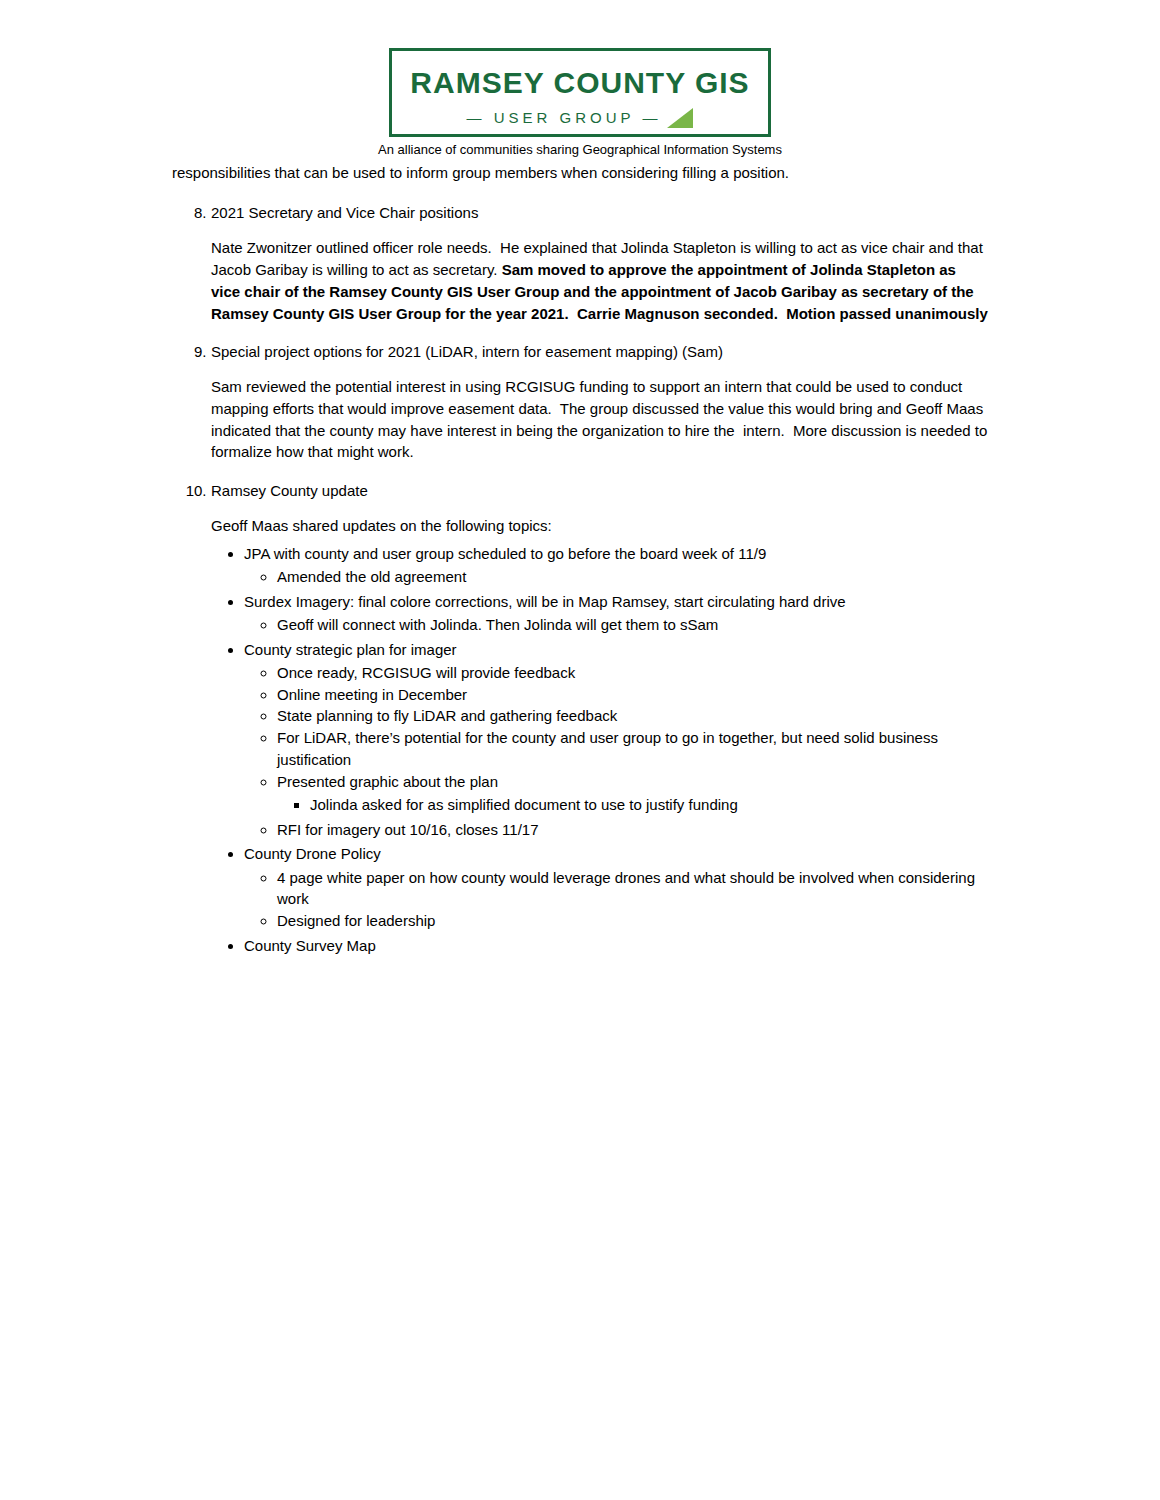RAMSEY COUNTY GIS
— USER GROUP —
An alliance of communities sharing Geographical Information Systems
responsibilities that can be used to inform group members when considering filling a position.
8. 2021 Secretary and Vice Chair positions
Nate Zwonitzer outlined officer role needs. He explained that Jolinda Stapleton is willing to act as vice chair and that Jacob Garibay is willing to act as secretary. Sam moved to approve the appointment of Jolinda Stapleton as vice chair of the Ramsey County GIS User Group and the appointment of Jacob Garibay as secretary of the Ramsey County GIS User Group for the year 2021. Carrie Magnuson seconded. Motion passed unanimously
9. Special project options for 2021 (LiDAR, intern for easement mapping) (Sam)
Sam reviewed the potential interest in using RCGISUG funding to support an intern that could be used to conduct mapping efforts that would improve easement data. The group discussed the value this would bring and Geoff Maas indicated that the county may have interest in being the organization to hire the intern. More discussion is needed to formalize how that might work.
10. Ramsey County update
Geoff Maas shared updates on the following topics:
JPA with county and user group scheduled to go before the board week of 11/9
Amended the old agreement
Surdex Imagery: final colore corrections, will be in Map Ramsey, start circulating hard drive
Geoff will connect with Jolinda. Then Jolinda will get them to sSam
County strategic plan for imager
Once ready, RCGISUG will provide feedback
Online meeting in December
State planning to fly LiDAR and gathering feedback
For LiDAR, there’s potential for the county and user group to go in together, but need solid business justification
Presented graphic about the plan
Jolinda asked for as simplified document to use to justify funding
RFI for imagery out 10/16, closes 11/17
County Drone Policy
4 page white paper on how county would leverage drones and what should be involved when considering work
Designed for leadership
County Survey Map